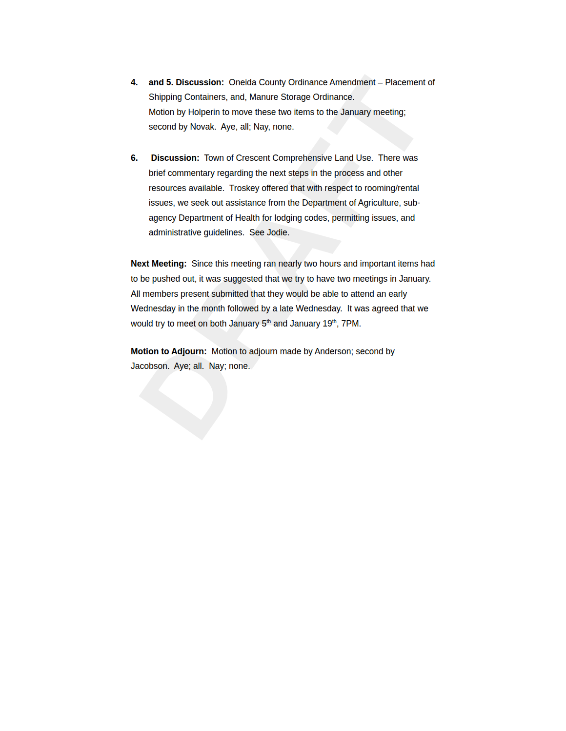DRAFT
4. and 5. Discussion: Oneida County Ordinance Amendment – Placement of Shipping Containers, and, Manure Storage Ordinance.
Motion by Holperin to move these two items to the January meeting; second by Novak. Aye, all; Nay, none.
6. Discussion: Town of Crescent Comprehensive Land Use. There was brief commentary regarding the next steps in the process and other resources available. Troskey offered that with respect to rooming/rental issues, we seek out assistance from the Department of Agriculture, sub-agency Department of Health for lodging codes, permitting issues, and administrative guidelines. See Jodie.
Next Meeting: Since this meeting ran nearly two hours and important items had to be pushed out, it was suggested that we try to have two meetings in January. All members present submitted that they would be able to attend an early Wednesday in the month followed by a late Wednesday. It was agreed that we would try to meet on both January 5th and January 19th, 7PM.
Motion to Adjourn: Motion to adjourn made by Anderson; second by Jacobson. Aye; all. Nay; none.